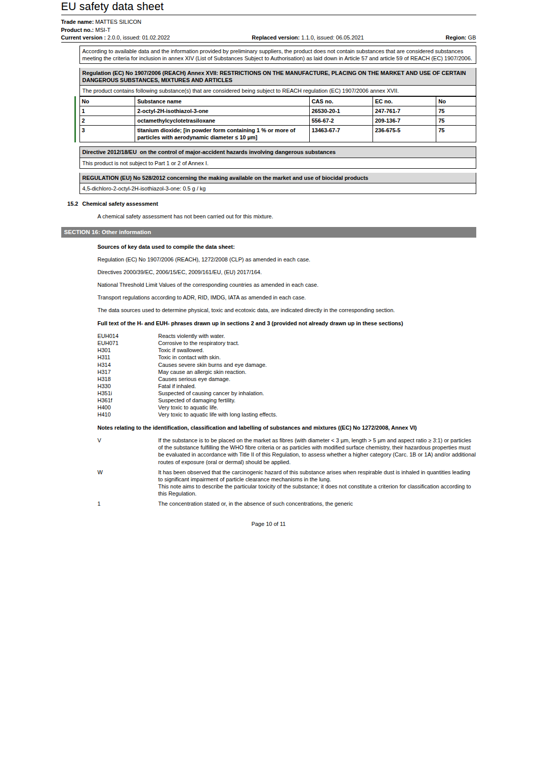EU safety data sheet
Trade name: MATTES SILICON
Product no.: MSI-T
Current version : 2.0.0, issued: 01.02.2022 Replaced version: 1.1.0, issued: 06.05.2021 Region: GB
According to available data and the information provided by preliminary suppliers, the product does not contain substances that are considered substances meeting the criteria for inclusion in annex XIV (List of Substances Subject to Authorisation) as laid down in Article 57 and article 59 of REACH (EC) 1907/2006.
Regulation (EC) No 1907/2006 (REACH) Annex XVII: RESTRICTIONS ON THE MANUFACTURE, PLACING ON THE MARKET AND USE OF CERTAIN DANGEROUS SUBSTANCES, MIXTURES AND ARTICLES
The product contains following substance(s) that are considered being subject to REACH regulation (EC) 1907/2006 annex XVII.
| No | Substance name | CAS no. | EC no. | No |
| --- | --- | --- | --- | --- |
| 1 | 2-octyl-2H-isothiazol-3-one | 26530-20-1 | 247-761-7 | 75 |
| 2 | octamethylcyclotetrasiloxane | 556-67-2 | 209-136-7 | 75 |
| 3 | titanium dioxide; [in powder form containing 1 % or more of particles with aerodynamic diameter ≤ 10 µm] | 13463-67-7 | 236-675-5 | 75 |
Directive 2012/18/EU on the control of major-accident hazards involving dangerous substances
This product is not subject to Part 1 or 2 of Annex I.
REGULATION (EU) No 528/2012 concerning the making available on the market and use of biocidal products
4,5-dichloro-2-octyl-2H-isothiazol-3-one: 0.5 g / kg
15.2
Chemical safety assessment
A chemical safety assessment has not been carried out for this mixture.
SECTION 16: Other information
Sources of key data used to compile the data sheet:
Regulation (EC) No 1907/2006 (REACH), 1272/2008 (CLP) as amended in each case.
Directives 2000/39/EC, 2006/15/EC, 2009/161/EU, (EU) 2017/164.
National Threshold Limit Values of the corresponding countries as amended in each case.
Transport regulations according to ADR, RID, IMDG, IATA as amended in each case.
The data sources used to determine physical, toxic and ecotoxic data, are indicated directly in the corresponding section.
Full text of the H- and EUH- phrases drawn up in sections 2 and 3 (provided not already drawn up in these sections)
EUH014
Reacts violently with water.
EUH071
Corrosive to the respiratory tract.
H301
Toxic if swallowed.
H311
Toxic in contact with skin.
H314
Causes severe skin burns and eye damage.
H317
May cause an allergic skin reaction.
H318
Causes serious eye damage.
H330
Fatal if inhaled.
H351i
Suspected of causing cancer by inhalation.
H361f
Suspected of damaging fertility.
H400
Very toxic to aquatic life.
H410
Very toxic to aquatic life with long lasting effects.
Notes relating to the identification, classification and labelling of substances and mixtures ((EC) No 1272/2008, Annex VI)
V
If the substance is to be placed on the market as fibres (with diameter < 3 µm, length > 5 µm and aspect ratio ≥ 3:1) or particles of the substance fulfilling the WHO fibre criteria or as particles with modified surface chemistry, their hazardous properties must be evaluated in accordance with Title II of this Regulation, to assess whether a higher category (Carc. 1B or 1A) and/or additional routes of exposure (oral or dermal) should be applied.
W
It has been observed that the carcinogenic hazard of this substance arises when respirable dust is inhaled in quantities leading to significant impairment of particle clearance mechanisms in the lung.
This note aims to describe the particular toxicity of the substance; it does not constitute a criterion for classification according to this Regulation.
1
The concentration stated or, in the absence of such concentrations, the generic
Page 10 of 11